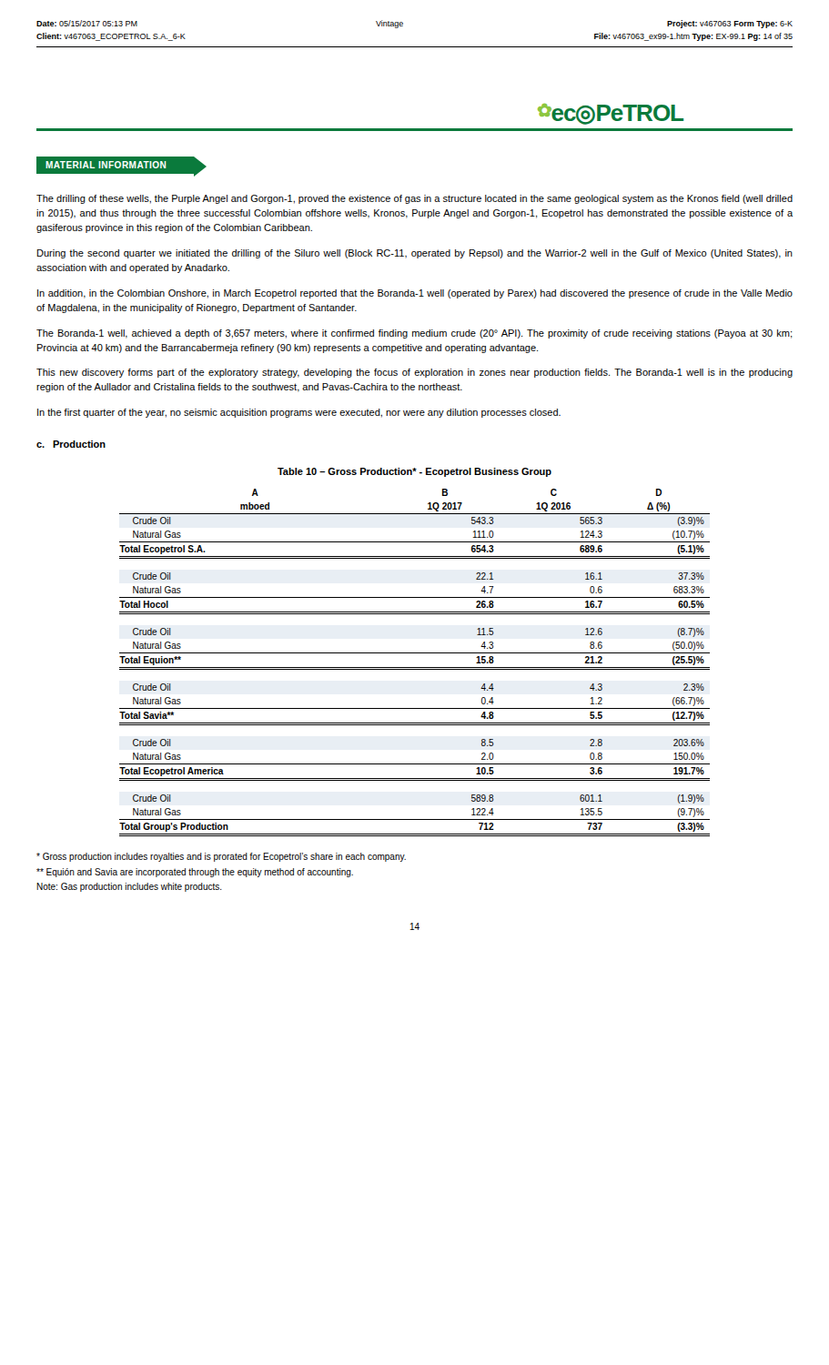Date: 05/15/2017 05:13 PM
Client: v467063_ECOPETROL S.A._6-K
Project: v467063 Form Type: 6-K
File: v467063_ex99-1.htm Type: EX-99.1 Pg: 14 of 35
Vintage
✿ec◎PeTROL
MATERIAL INFORMATION
The drilling of these wells, the Purple Angel and Gorgon-1, proved the existence of gas in a structure located in the same geological system as the Kronos field (well drilled in 2015), and thus through the three successful Colombian offshore wells, Kronos, Purple Angel and Gorgon-1, Ecopetrol has demonstrated the possible existence of a gasiferous province in this region of the Colombian Caribbean.
During the second quarter we initiated the drilling of the Siluro well (Block RC-11, operated by Repsol) and the Warrior-2 well in the Gulf of Mexico (United States), in association with and operated by Anadarko.
In addition, in the Colombian Onshore, in March Ecopetrol reported that the Boranda-1 well (operated by Parex) had discovered the presence of crude in the Valle Medio of Magdalena, in the municipality of Rionegro, Department of Santander.
The Boranda-1 well, achieved a depth of 3,657 meters, where it confirmed finding medium crude (20° API). The proximity of crude receiving stations (Payoa at 30 km; Provincia at 40 km) and the Barrancabermeja refinery (90 km) represents a competitive and operating advantage.
This new discovery forms part of the exploratory strategy, developing the focus of exploration in zones near production fields. The Boranda-1 well is in the producing region of the Aullador and Cristalina fields to the southwest, and Pavas-Cachira to the northeast.
In the first quarter of the year, no seismic acquisition programs were executed, nor were any dilution processes closed.
c. Production
Table 10 – Gross Production* - Ecopetrol Business Group
| A | B | C | D |
| --- | --- | --- | --- |
| mboed | 1Q 2017 | 1Q 2016 | Δ (%) |
| Crude Oil | 543.3 | 565.3 | (3.9)% |
| Natural Gas | 111.0 | 124.3 | (10.7)% |
| Total Ecopetrol S.A. | 654.3 | 689.6 | (5.1)% |
| Crude Oil | 22.1 | 16.1 | 37.3% |
| Natural Gas | 4.7 | 0.6 | 683.3% |
| Total Hocol | 26.8 | 16.7 | 60.5% |
| Crude Oil | 11.5 | 12.6 | (8.7)% |
| Natural Gas | 4.3 | 8.6 | (50.0)% |
| Total Equion** | 15.8 | 21.2 | (25.5)% |
| Crude Oil | 4.4 | 4.3 | 2.3% |
| Natural Gas | 0.4 | 1.2 | (66.7)% |
| Total Savia** | 4.8 | 5.5 | (12.7)% |
| Crude Oil | 8.5 | 2.8 | 203.6% |
| Natural Gas | 2.0 | 0.8 | 150.0% |
| Total Ecopetrol America | 10.5 | 3.6 | 191.7% |
| Crude Oil | 589.8 | 601.1 | (1.9)% |
| Natural Gas | 122.4 | 135.5 | (9.7)% |
| Total Group's Production | 712 | 737 | (3.3)% |
* Gross production includes royalties and is prorated for Ecopetrol’s share in each company.
** Equión and Savia are incorporated through the equity method of accounting.
Note: Gas production includes white products.
14